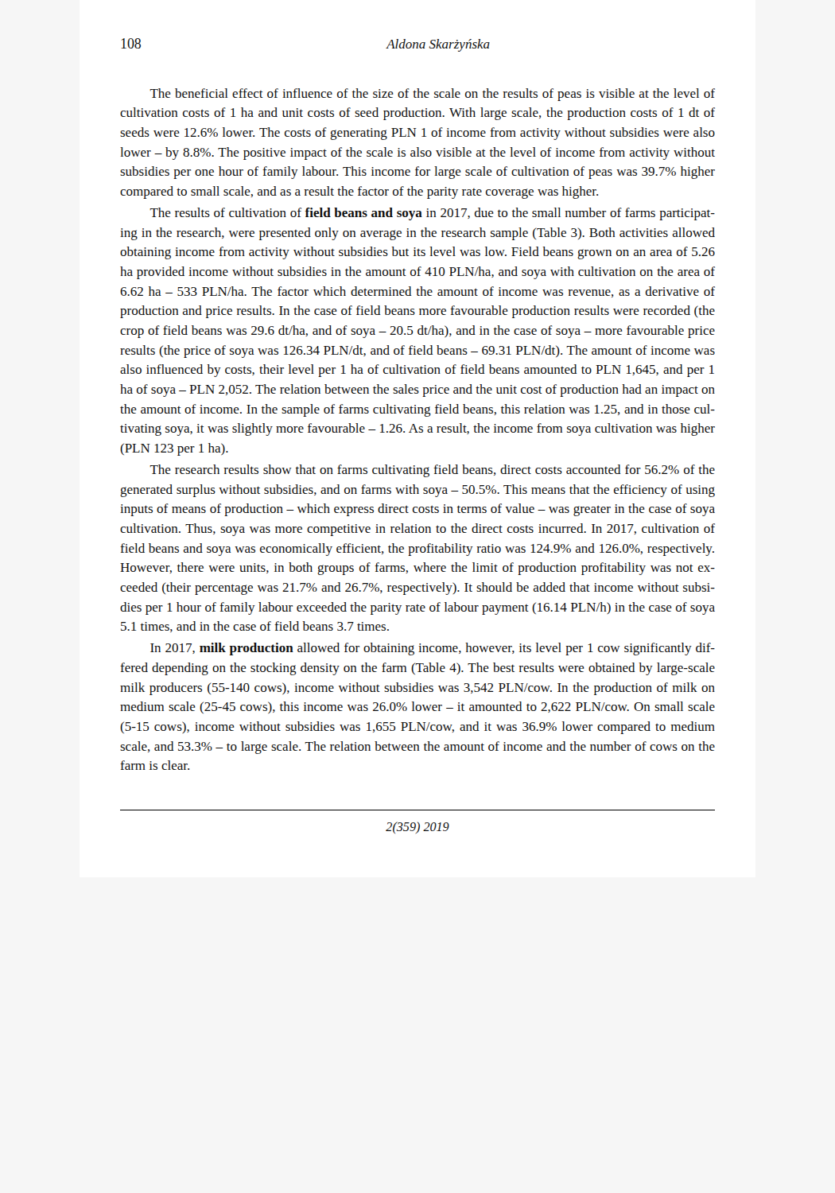108 Aldona Skarżyńska
The beneficial effect of influence of the size of the scale on the results of peas is visible at the level of cultivation costs of 1 ha and unit costs of seed production. With large scale, the production costs of 1 dt of seeds were 12.6% lower. The costs of generating PLN 1 of income from activity without subsidies were also lower – by 8.8%. The positive impact of the scale is also visible at the level of income from activity without subsidies per one hour of family labour. This income for large scale of cultivation of peas was 39.7% higher compared to small scale, and as a result the factor of the parity rate coverage was higher.
The results of cultivation of field beans and soya in 2017, due to the small number of farms participating in the research, were presented only on average in the research sample (Table 3). Both activities allowed obtaining income from activity without subsidies but its level was low. Field beans grown on an area of 5.26 ha provided income without subsidies in the amount of 410 PLN/ha, and soya with cultivation on the area of 6.62 ha – 533 PLN/ha. The factor which determined the amount of income was revenue, as a derivative of production and price results. In the case of field beans more favourable production results were recorded (the crop of field beans was 29.6 dt/ha, and of soya – 20.5 dt/ha), and in the case of soya – more favourable price results (the price of soya was 126.34 PLN/dt, and of field beans – 69.31 PLN/dt). The amount of income was also influenced by costs, their level per 1 ha of cultivation of field beans amounted to PLN 1,645, and per 1 ha of soya – PLN 2,052. The relation between the sales price and the unit cost of production had an impact on the amount of income. In the sample of farms cultivating field beans, this relation was 1.25, and in those cultivating soya, it was slightly more favourable – 1.26. As a result, the income from soya cultivation was higher (PLN 123 per 1 ha).
The research results show that on farms cultivating field beans, direct costs accounted for 56.2% of the generated surplus without subsidies, and on farms with soya – 50.5%. This means that the efficiency of using inputs of means of production – which express direct costs in terms of value – was greater in the case of soya cultivation. Thus, soya was more competitive in relation to the direct costs incurred. In 2017, cultivation of field beans and soya was economically efficient, the profitability ratio was 124.9% and 126.0%, respectively. However, there were units, in both groups of farms, where the limit of production profitability was not exceeded (their percentage was 21.7% and 26.7%, respectively). It should be added that income without subsidies per 1 hour of family labour exceeded the parity rate of labour payment (16.14 PLN/h) in the case of soya 5.1 times, and in the case of field beans 3.7 times.
In 2017, milk production allowed for obtaining income, however, its level per 1 cow significantly differed depending on the stocking density on the farm (Table 4). The best results were obtained by large-scale milk producers (55-140 cows), income without subsidies was 3,542 PLN/cow. In the production of milk on medium scale (25-45 cows), this income was 26.0% lower – it amounted to 2,622 PLN/cow. On small scale (5-15 cows), income without subsidies was 1,655 PLN/cow, and it was 36.9% lower compared to medium scale, and 53.3% – to large scale. The relation between the amount of income and the number of cows on the farm is clear.
2(359) 2019